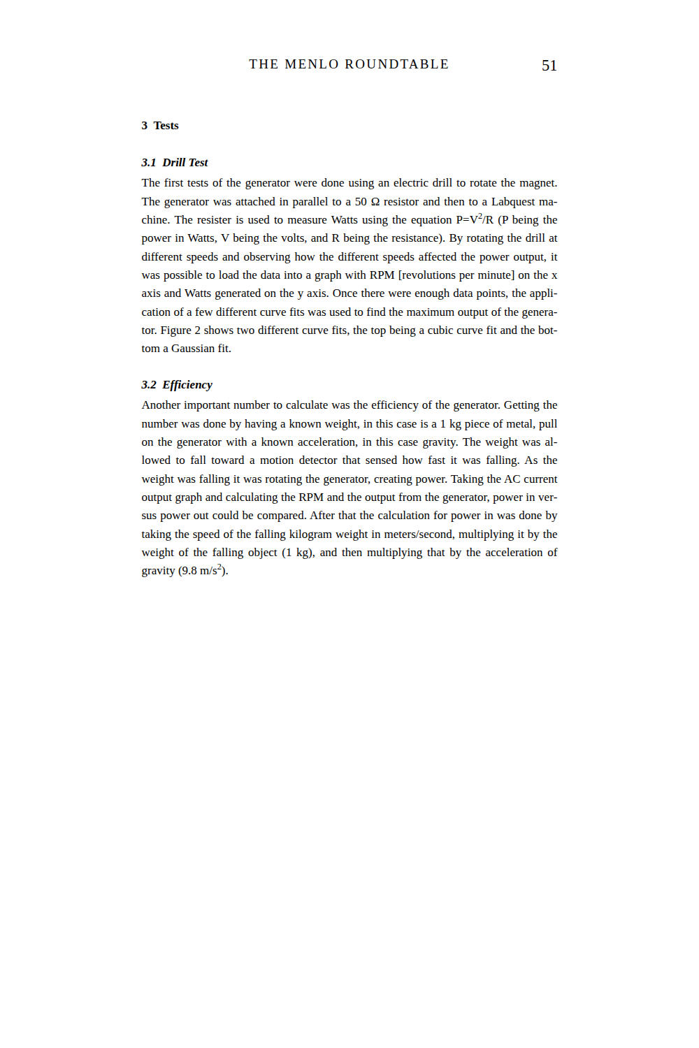The Menlo Roundtable 51
3 Tests
3.1 Drill Test
The first tests of the generator were done using an electric drill to rotate the magnet. The generator was attached in parallel to a 50 Ω resistor and then to a Labquest machine. The resister is used to measure Watts using the equation P=V2/R (P being the power in Watts, V being the volts, and R being the resistance). By rotating the drill at different speeds and observing how the different speeds affected the power output, it was possible to load the data into a graph with RPM [revolutions per minute] on the x axis and Watts generated on the y axis. Once there were enough data points, the application of a few different curve fits was used to find the maximum output of the generator. Figure 2 shows two different curve fits, the top being a cubic curve fit and the bottom a Gaussian fit.
3.2 Efficiency
Another important number to calculate was the efficiency of the generator. Getting the number was done by having a known weight, in this case is a 1 kg piece of metal, pull on the generator with a known acceleration, in this case gravity. The weight was allowed to fall toward a motion detector that sensed how fast it was falling. As the weight was falling it was rotating the generator, creating power. Taking the AC current output graph and calculating the RPM and the output from the generator, power in versus power out could be compared. After that the calculation for power in was done by taking the speed of the falling kilogram weight in meters/second, multiplying it by the weight of the falling object (1 kg), and then multiplying that by the acceleration of gravity (9.8 m/s2).